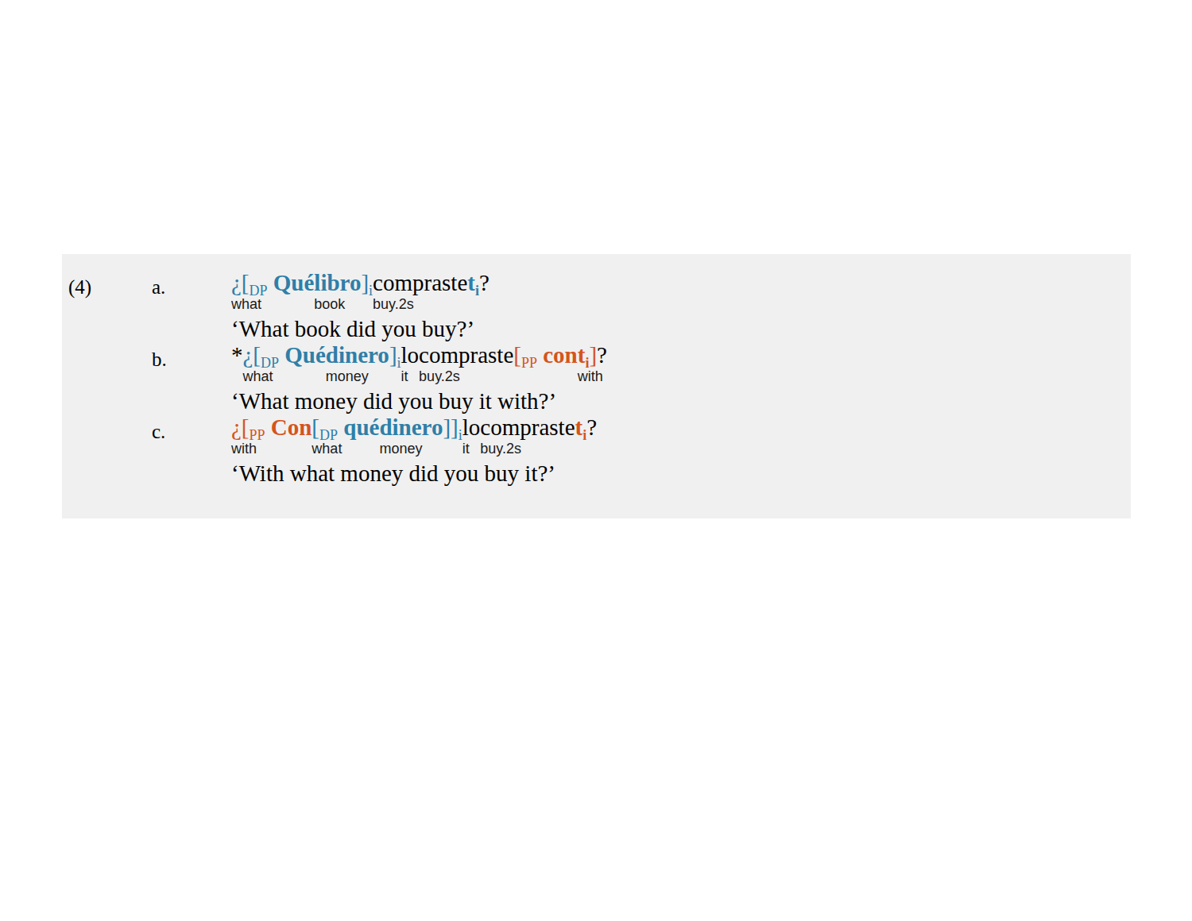| (4) | a. | / ¿[ DP Qué / libro / ] i / compraste / t i ? / / what / book / / buy.2s / / ‘What book did you buy?’ |
| | b. | / * / ¿[ DP Qué / dinero / ] i / lo / compraste / [ PP con / t i ] ? / / / what / money / / it / buy.2s / / with / ‘What money did you buy it with?’ |
| | c. | / ¿[ PP Con / [ DP qué / dinero ]] i / lo / compraste / t i ? / / with / what / money / it / buy.2s / / ‘With what money did you buy it?’ |